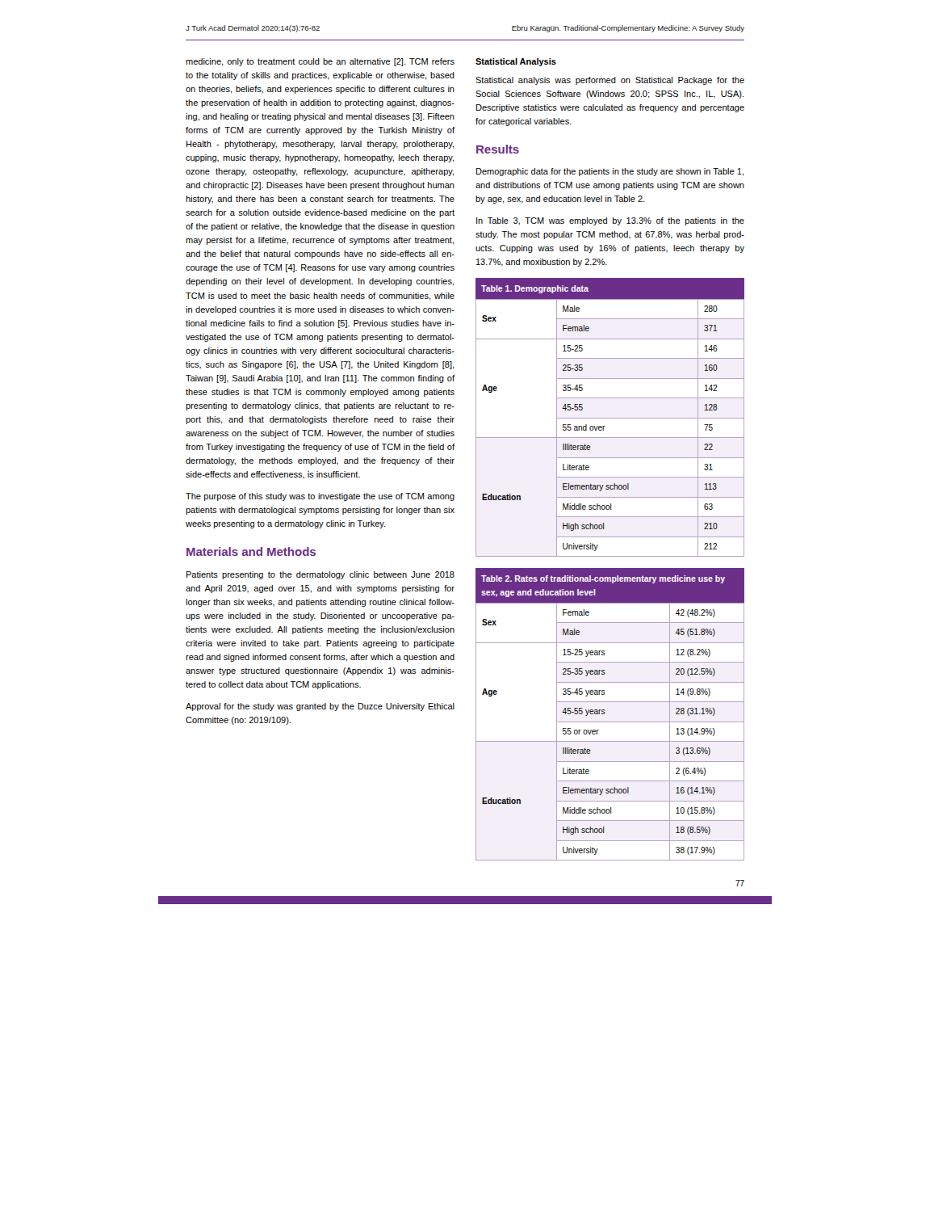J Turk Acad Dermatol 2020;14(3):76-82
Ebru Karagün. Traditional-Complementary Medicine: A Survey Study
medicine, only to treatment could be an alternative [2]. TCM refers to the totality of skills and practices, explicable or otherwise, based on theories, beliefs, and experiences specific to different cultures in the preservation of health in addition to protecting against, diagnosing, and healing or treating physical and mental diseases [3]. Fifteen forms of TCM are currently approved by the Turkish Ministry of Health - phytotherapy, mesotherapy, larval therapy, prolotherapy, cupping, music therapy, hypnotherapy, homeopathy, leech therapy, ozone therapy, osteopathy, reflexology, acupuncture, apitherapy, and chiropractic [2]. Diseases have been present throughout human history, and there has been a constant search for treatments. The search for a solution outside evidence-based medicine on the part of the patient or relative, the knowledge that the disease in question may persist for a lifetime, recurrence of symptoms after treatment, and the belief that natural compounds have no side-effects all encourage the use of TCM [4]. Reasons for use vary among countries depending on their level of development. In developing countries, TCM is used to meet the basic health needs of communities, while in developed countries it is more used in diseases to which conventional medicine fails to find a solution [5]. Previous studies have investigated the use of TCM among patients presenting to dermatology clinics in countries with very different sociocultural characteristics, such as Singapore [6], the USA [7], the United Kingdom [8], Taiwan [9], Saudi Arabia [10], and Iran [11]. The common finding of these studies is that TCM is commonly employed among patients presenting to dermatology clinics, that patients are reluctant to report this, and that dermatologists therefore need to raise their awareness on the subject of TCM. However, the number of studies from Turkey investigating the frequency of use of TCM in the field of dermatology, the methods employed, and the frequency of their side-effects and effectiveness, is insufficient.
The purpose of this study was to investigate the use of TCM among patients with dermatological symptoms persisting for longer than six weeks presenting to a dermatology clinic in Turkey.
Materials and Methods
Patients presenting to the dermatology clinic between June 2018 and April 2019, aged over 15, and with symptoms persisting for longer than six weeks, and patients attending routine clinical follow-ups were included in the study. Disoriented or uncooperative patients were excluded. All patients meeting the inclusion/exclusion criteria were invited to take part. Patients agreeing to participate read and signed informed consent forms, after which a question and answer type structured questionnaire (Appendix 1) was administered to collect data about TCM applications.
Approval for the study was granted by the Duzce University Ethical Committee (no: 2019/109).
Statistical Analysis
Statistical analysis was performed on Statistical Package for the Social Sciences Software (Windows 20.0; SPSS Inc., IL, USA). Descriptive statistics were calculated as frequency and percentage for categorical variables.
Results
Demographic data for the patients in the study are shown in Table 1, and distributions of TCM use among patients using TCM are shown by age, sex, and education level in Table 2.
In Table 3, TCM was employed by 13.3% of the patients in the study. The most popular TCM method, at 67.8%, was herbal products. Cupping was used by 16% of patients, leech therapy by 13.7%, and moxibustion by 2.2%.
Table 1. Demographic data
| Sex | Male | 280 |
| Female | 371 |
| Age | 15-25 | 146 |
| 25-35 | 160 |
| 35-45 | 142 |
| 45-55 | 128 |
| 55 and over | 75 |
| Education | Illiterate | 22 |
| Literate | 31 |
| Elementary school | 113 |
| Middle school | 63 |
| High school | 210 |
| University | 212 |
Table 2. Rates of traditional-complementary medicine use by sex, age and education level
| Sex | Female | 42 (48.2%) |
| Male | 45 (51.8%) |
| Age | 15-25 years | 12 (8.2%) |
| 25-35 years | 20 (12.5%) |
| 35-45 years | 14 (9.8%) |
| 45-55 years | 28 (31.1%) |
| 55 or over | 13 (14.9%) |
| Education | Illiterate | 3 (13.6%) |
| Literate | 2 (6.4%) |
| Elementary school | 16 (14.1%) |
| Middle school | 10 (15.8%) |
| High school | 18 (8.5%) |
| University | 38 (17.9%) |
77